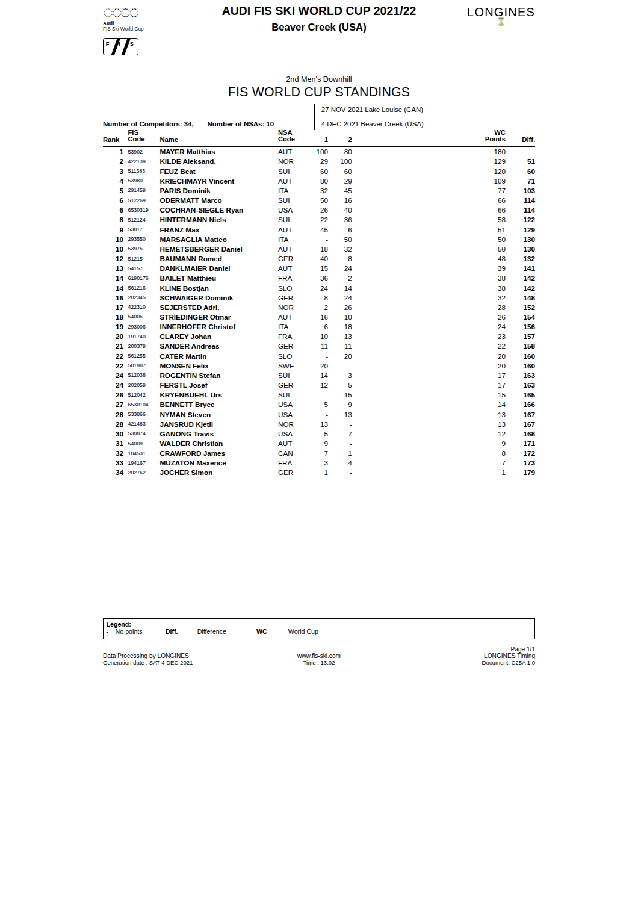◌◌◌◌
Audi
FIS Ski World Cup
F
I
S
AUDI FIS SKI WORLD CUP 2021/22
Beaver Creek (USA)
LONGINES
⌛
2nd Men's Downhill
FIS WORLD CUP STANDINGS
Number of Competitors: 34,Number of NSAs: 10
27 NOV 2021 Lake Louise (CAN)
4 DEC 2021 Beaver Creek (USA)
| Rank | FIS Code | Name | NSA Code | 1 | 2 | | WC Points | Diff. |
| --- | --- | --- | --- | --- | --- | --- | --- | --- |
| 1 | 53902 | MAYER Matthias | AUT | 100 | 80 | | 180 | |
| 2 | 422139 | KILDE Aleksand. | NOR | 29 | 100 | | 129 | 51 |
| 3 | 511383 | FEUZ Beat | SUI | 60 | 60 | | 120 | 60 |
| 4 | 53980 | KRIECHMAYR Vincent | AUT | 80 | 29 | | 109 | 71 |
| 5 | 291459 | PARIS Dominik | ITA | 32 | 45 | | 77 | 103 |
| 6 | 512269 | ODERMATT Marco | SUI | 50 | 16 | | 66 | 114 |
| 6 | 6530319 | COCHRAN-SIEGLE Ryan | USA | 26 | 40 | | 66 | 114 |
| 8 | 512124 | HINTERMANN Niels | SUI | 22 | 36 | | 58 | 122 |
| 9 | 53817 | FRANZ Max | AUT | 45 | 6 | | 51 | 129 |
| 10 | 293550 | MARSAGLIA Matteo | ITA | - | 50 | | 50 | 130 |
| 10 | 53975 | HEMETSBERGER Daniel | AUT | 18 | 32 | | 50 | 130 |
| 12 | 51215 | BAUMANN Romed | GER | 40 | 8 | | 48 | 132 |
| 13 | 54157 | DANKLMAIER Daniel | AUT | 15 | 24 | | 39 | 141 |
| 14 | 6190176 | BAILET Matthieu | FRA | 36 | 2 | | 38 | 142 |
| 14 | 561216 | KLINE Bostjan | SLO | 24 | 14 | | 38 | 142 |
| 16 | 202345 | SCHWAIGER Dominik | GER | 8 | 24 | | 32 | 148 |
| 17 | 422310 | SEJERSTED Adri. | NOR | 2 | 26 | | 28 | 152 |
| 18 | 54005 | STRIEDINGER Otmar | AUT | 16 | 10 | | 26 | 154 |
| 19 | 293006 | INNERHOFER Christof | ITA | 6 | 18 | | 24 | 156 |
| 20 | 191740 | CLAREY Johan | FRA | 10 | 13 | | 23 | 157 |
| 21 | 200379 | SANDER Andreas | GER | 11 | 11 | | 22 | 158 |
| 22 | 561255 | CATER Martin | SLO | - | 20 | | 20 | 160 |
| 22 | 501987 | MONSEN Felix | SWE | 20 | - | | 20 | 160 |
| 24 | 512038 | ROGENTIN Stefan | SUI | 14 | 3 | | 17 | 163 |
| 24 | 202059 | FERSTL Josef | GER | 12 | 5 | | 17 | 163 |
| 26 | 512042 | KRYENBUEHL Urs | SUI | - | 15 | | 15 | 165 |
| 27 | 6530104 | BENNETT Bryce | USA | 5 | 9 | | 14 | 166 |
| 28 | 533866 | NYMAN Steven | USA | - | 13 | | 13 | 167 |
| 28 | 421483 | JANSRUD Kjetil | NOR | 13 | - | | 13 | 167 |
| 30 | 530874 | GANONG Travis | USA | 5 | 7 | | 12 | 168 |
| 31 | 54009 | WALDER Christian | AUT | 9 | - | | 9 | 171 |
| 32 | 104531 | CRAWFORD James | CAN | 7 | 1 | | 8 | 172 |
| 33 | 194167 | MUZATON Maxence | FRA | 3 | 4 | | 7 | 173 |
| 34 | 202762 | JOCHER Simon | GER | 1 | - | | 1 | 179 |
Legend:
| - | No points | Diff. | Difference | WC | World Cup |
Page 1/1
Data Processing by LONGINES
www.fis-ski.com
LONGINES Timing
Generation date : SAT 4 DEC 2021
Time : 13:02
Document: C25A 1.0